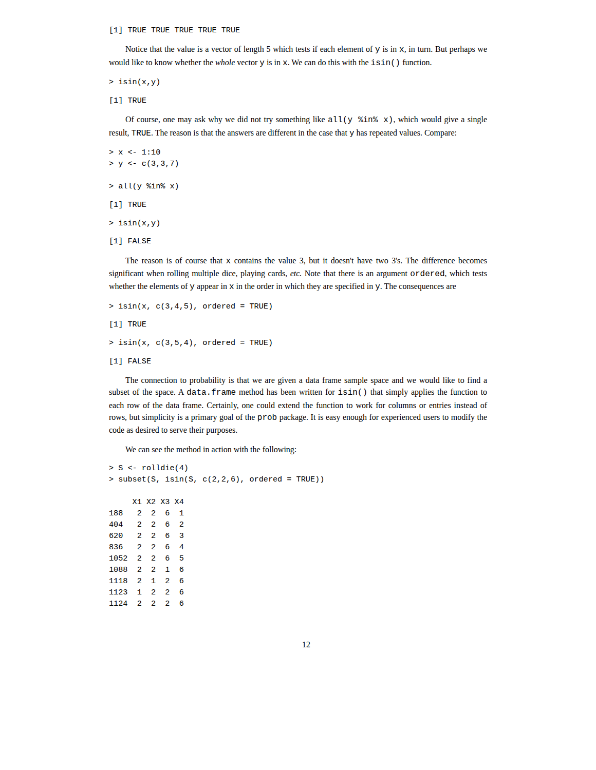[1] TRUE TRUE TRUE TRUE TRUE
Notice that the value is a vector of length 5 which tests if each element of y is in x, in turn. But perhaps we would like to know whether the whole vector y is in x. We can do this with the isin() function.
> isin(x,y)
[1] TRUE
Of course, one may ask why we did not try something like all(y %in% x), which would give a single result, TRUE. The reason is that the answers are different in the case that y has repeated values. Compare:
> x <- 1:10
> y <- c(3,3,7)

> all(y %in% x)
[1] TRUE
> isin(x,y)
[1] FALSE
The reason is of course that x contains the value 3, but it doesn't have two 3's. The difference becomes significant when rolling multiple dice, playing cards, etc. Note that there is an argument ordered, which tests whether the elements of y appear in x in the order in which they are specified in y. The consequences are
> isin(x, c(3,4,5), ordered = TRUE)
[1] TRUE
> isin(x, c(3,5,4), ordered = TRUE)
[1] FALSE
The connection to probability is that we are given a data frame sample space and we would like to find a subset of the space. A data.frame method has been written for isin() that simply applies the function to each row of the data frame. Certainly, one could extend the function to work for columns or entries instead of rows, but simplicity is a primary goal of the prob package. It is easy enough for experienced users to modify the code as desired to serve their purposes.
We can see the method in action with the following:
> S <- rolldie(4)
> subset(S, isin(S, c(2,2,6), ordered = TRUE))

     X1 X2 X3 X4
188   2  2  6  1
404   2  2  6  2
620   2  2  6  3
836   2  2  6  4
1052  2  2  6  5
1088  2  2  1  6
1118  2  1  2  6
1123  1  2  2  6
1124  2  2  2  6
12